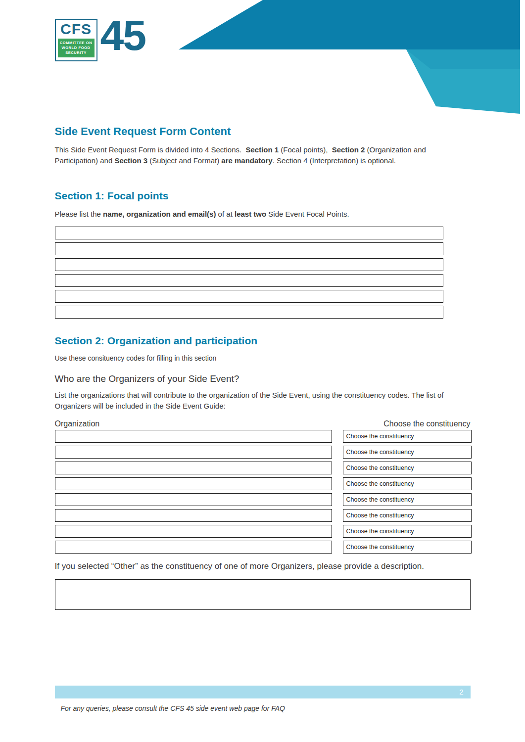CFS
COMMITTEE ON
WORLD FOOD
SECURITY
45
Side Event Request Form Content
This Side Event Request Form is divided into 4 Sections. Section 1 (Focal points), Section 2 (Organization and Participation) and Section 3 (Subject and Format) are mandatory. Section 4 (Interpretation) is optional.
Section 1: Focal points
Please list the name, organization and email(s) of at least two Side Event Focal Points.
Section 2: Organization and participation
Use these consituency codes for filling in this section
Who are the Organizers of your Side Event?
List the organizations that will contribute to the organization of the Side Event, using the constituency codes. The list of Organizers will be included in the Side Event Guide:
Organization Choose the constituency
Choose the constituency
Choose the constituency
Choose the constituency
Choose the constituency
Choose the constituency
Choose the constituency
Choose the constituency
Choose the constituency
If you selected “Other” as the constituency of one of more Organizers, please provide a description.
2
For any queries, please consult the CFS 45 side event web page for FAQ